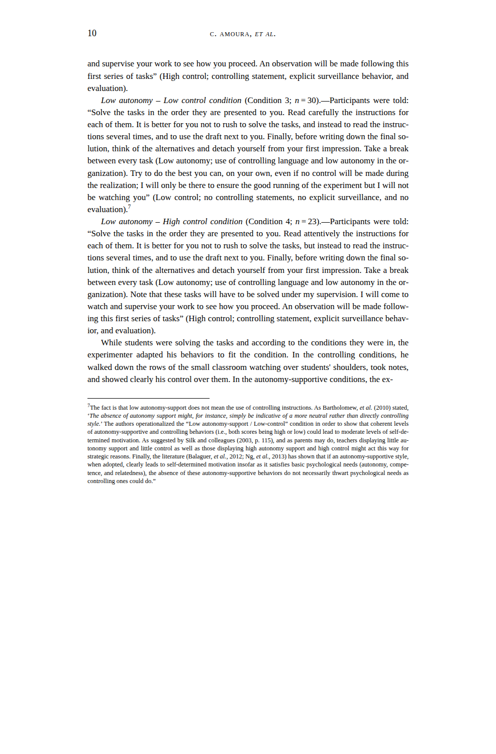10 C. Amoura, et al.
and supervise your work to see how you proceed. An observation will be made following this first series of tasks” (High control; controlling statement, explicit surveillance behavior, and evaluation).
Low autonomy – Low control condition (Condition 3; n = 30).—Participants were told: “Solve the tasks in the order they are presented to you. Read carefully the instructions for each of them. It is better for you not to rush to solve the tasks, and instead to read the instructions several times, and to use the draft next to you. Finally, before writing down the final solution, think of the alternatives and detach yourself from your first impression. Take a break between every task (Low autonomy; use of controlling language and low autonomy in the organization). Try to do the best you can, on your own, even if no control will be made during the realization; I will only be there to ensure the good running of the experiment but I will not be watching you” (Low control; no controlling statements, no explicit surveillance, and no evaluation).7
Low autonomy – High control condition (Condition 4; n = 23).—Participants were told: “Solve the tasks in the order they are presented to you. Read attentively the instructions for each of them. It is better for you not to rush to solve the tasks, but instead to read the instructions several times, and to use the draft next to you. Finally, before writing down the final solution, think of the alternatives and detach yourself from your first impression. Take a break between every task (Low autonomy; use of controlling language and low autonomy in the organization). Note that these tasks will have to be solved under my supervision. I will come to watch and supervise your work to see how you proceed. An observation will be made following this first series of tasks” (High control; controlling statement, explicit surveillance behavior, and evaluation).
While students were solving the tasks and according to the conditions they were in, the experimenter adapted his behaviors to fit the condition. In the controlling conditions, he walked down the rows of the small classroom watching over students' shoulders, took notes, and showed clearly his control over them. In the autonomy-supportive conditions, the ex-
7The fact is that low autonomy-support does not mean the use of controlling instructions. As Bartholomew, et al. (2010) stated, ‘The absence of autonomy support might, for instance, simply be indicative of a more neutral rather than directly controlling style.’ The authors operationalized the “Low autonomy-support / Low-control” condition in order to show that coherent levels of autonomy-supportive and controlling behaviors (i.e., both scores being high or low) could lead to moderate levels of self-determined motivation. As suggested by Silk and colleagues (2003, p. 115), and as parents may do, teachers displaying little autonomy support and little control as well as those displaying high autonomy support and high control might act this way for strategic reasons. Finally, the literature (Balaguer, et al., 2012; Ng, et al., 2013) has shown that if an autonomy-supportive style, when adopted, clearly leads to self-determined motivation insofar as it satisfies basic psychological needs (autonomy, competence, and relatedness), the absence of these autonomy-supportive behaviors do not necessarily thwart psychological needs as controlling ones could do.”